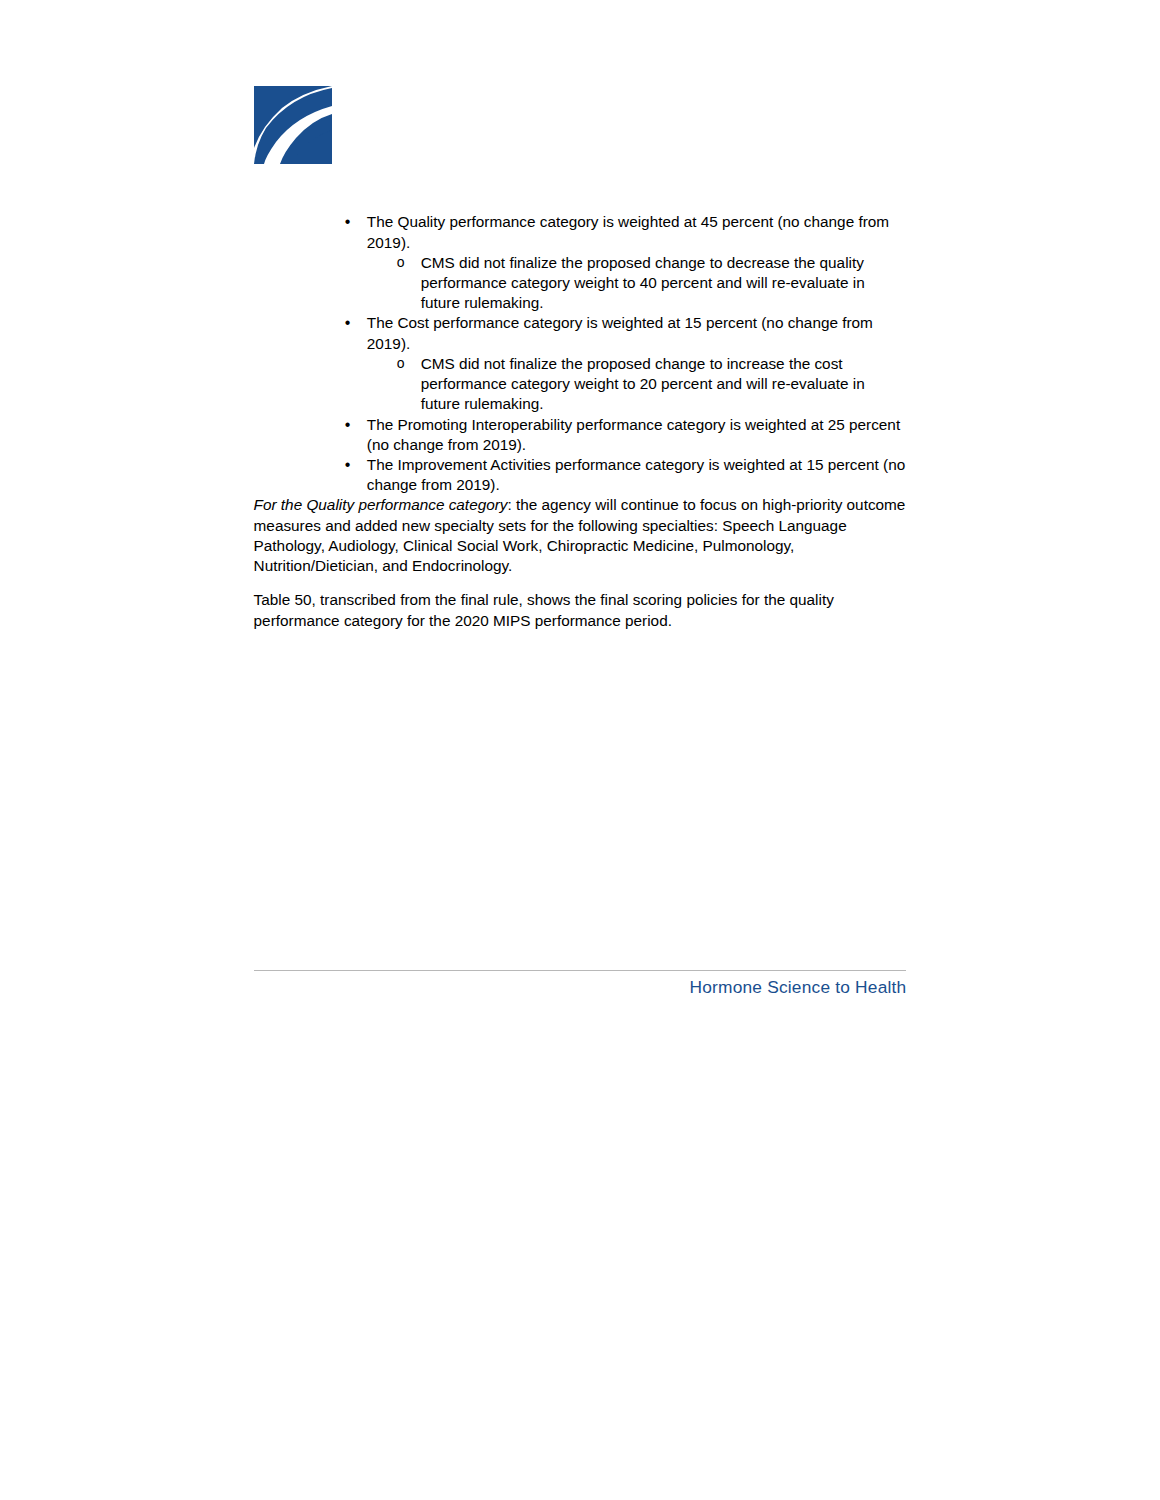The Quality performance category is weighted at 45 percent (no change from 2019).
CMS did not finalize the proposed change to decrease the quality performance category weight to 40 percent and will re-evaluate in future rulemaking.
The Cost performance category is weighted at 15 percent (no change from 2019).
CMS did not finalize the proposed change to increase the cost performance category weight to 20 percent and will re-evaluate in future rulemaking.
The Promoting Interoperability performance category is weighted at 25 percent (no change from 2019).
The Improvement Activities performance category is weighted at 15 percent (no change from 2019).
For the Quality performance category: the agency will continue to focus on high-priority outcome measures and added new specialty sets for the following specialties: Speech Language Pathology, Audiology, Clinical Social Work, Chiropractic Medicine, Pulmonology, Nutrition/Dietician, and Endocrinology.
Table 50, transcribed from the final rule, shows the final scoring policies for the quality performance category for the 2020 MIPS performance period.
Hormone Science to Health